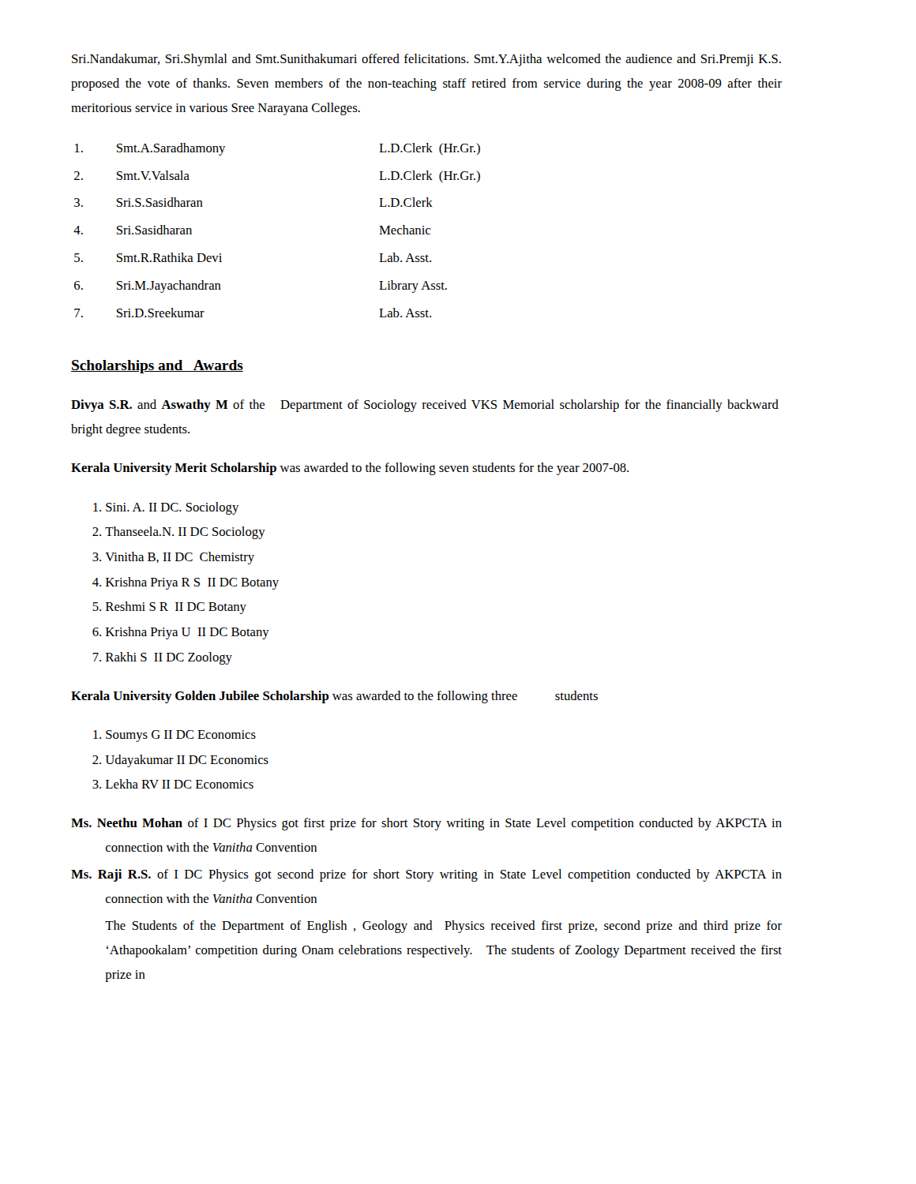Sri.Nandakumar, Sri.Shymlal and Smt.Sunithakumari offered felicitations. Smt.Y.Ajitha welcomed the audience and Sri.Premji K.S. proposed the vote of thanks. Seven members of the non-teaching staff retired from service during the year 2008-09 after their meritorious service in various Sree Narayana Colleges.
| 1. | Smt.A.Saradhamony | L.D.Clerk (Hr.Gr.) |
| 2. | Smt.V.Valsala | L.D.Clerk (Hr.Gr.) |
| 3. | Sri.S.Sasidharan | L.D.Clerk |
| 4. | Sri.Sasidharan | Mechanic |
| 5. | Smt.R.Rathika Devi | Lab. Asst. |
| 6. | Sri.M.Jayachandran | Library Asst. |
| 7. | Sri.D.Sreekumar | Lab. Asst. |
Scholarships and Awards
Divya S.R. and Aswathy M of the Department of Sociology received VKS Memorial scholarship for the financially backward bright degree students.
Kerala University Merit Scholarship was awarded to the following seven students for the year 2007-08.
Sini. A. II DC. Sociology
Thanseela.N. II DC Sociology
Vinitha B, II DC Chemistry
Krishna Priya R S II DC Botany
Reshmi S R II DC Botany
Krishna Priya U II DC Botany
Rakhi S II DC Zoology
Kerala University Golden Jubilee Scholarship was awarded to the following three students
Soumys G II DC Economics
Udayakumar II DC Economics
Lekha RV II DC Economics
Ms. Neethu Mohan of I DC Physics got first prize for short Story writing in State Level competition conducted by AKPCTA in connection with the Vanitha Convention
Ms. Raji R.S. of I DC Physics got second prize for short Story writing in State Level competition conducted by AKPCTA in connection with the Vanitha Convention
The Students of the Department of English , Geology and Physics received first prize, second prize and third prize for ‘Athapookalam’ competition during Onam celebrations respectively. The students of Zoology Department received the first prize in